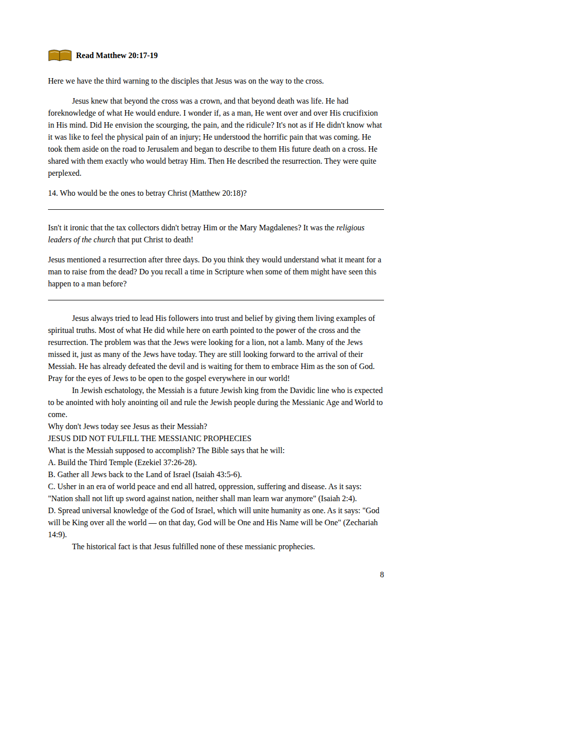Read Matthew 20:17-19
Here we have the third warning to the disciples that Jesus was on the way to the cross.
Jesus knew that beyond the cross was a crown, and that beyond death was life. He had foreknowledge of what He would endure. I wonder if, as a man, He went over and over His crucifixion in His mind. Did He envision the scourging, the pain, and the ridicule? It's not as if He didn't know what it was like to feel the physical pain of an injury; He understood the horrific pain that was coming. He took them aside on the road to Jerusalem and began to describe to them His future death on a cross. He shared with them exactly who would betray Him. Then He described the resurrection. They were quite perplexed.
14. Who would be the ones to betray Christ (Matthew 20:18)?
Isn't it ironic that the tax collectors didn't betray Him or the Mary Magdalenes? It was the religious leaders of the church that put Christ to death!
Jesus mentioned a resurrection after three days. Do you think they would understand what it meant for a man to raise from the dead? Do you recall a time in Scripture when some of them might have seen this happen to a man before?
Jesus always tried to lead His followers into trust and belief by giving them living examples of spiritual truths. Most of what He did while here on earth pointed to the power of the cross and the resurrection. The problem was that the Jews were looking for a lion, not a lamb. Many of the Jews missed it, just as many of the Jews have today. They are still looking forward to the arrival of their Messiah. He has already defeated the devil and is waiting for them to embrace Him as the son of God. Pray for the eyes of Jews to be open to the gospel everywhere in our world!
In Jewish eschatology, the Messiah is a future Jewish king from the Davidic line who is expected to be anointed with holy anointing oil and rule the Jewish people during the Messianic Age and World to come.
Why don't Jews today see Jesus as their Messiah?
JESUS DID NOT FULFILL THE MESSIANIC PROPHECIES
What is the Messiah supposed to accomplish? The Bible says that he will:
A. Build the Third Temple (Ezekiel 37:26-28).
B. Gather all Jews back to the Land of Israel (Isaiah 43:5-6).
C. Usher in an era of world peace and end all hatred, oppression, suffering and disease. As it says: "Nation shall not lift up sword against nation, neither shall man learn war anymore" (Isaiah 2:4).
D. Spread universal knowledge of the God of Israel, which will unite humanity as one. As it says: "God will be King over all the world — on that day, God will be One and His Name will be One" (Zechariah 14:9).
The historical fact is that Jesus fulfilled none of these messianic prophecies.
8